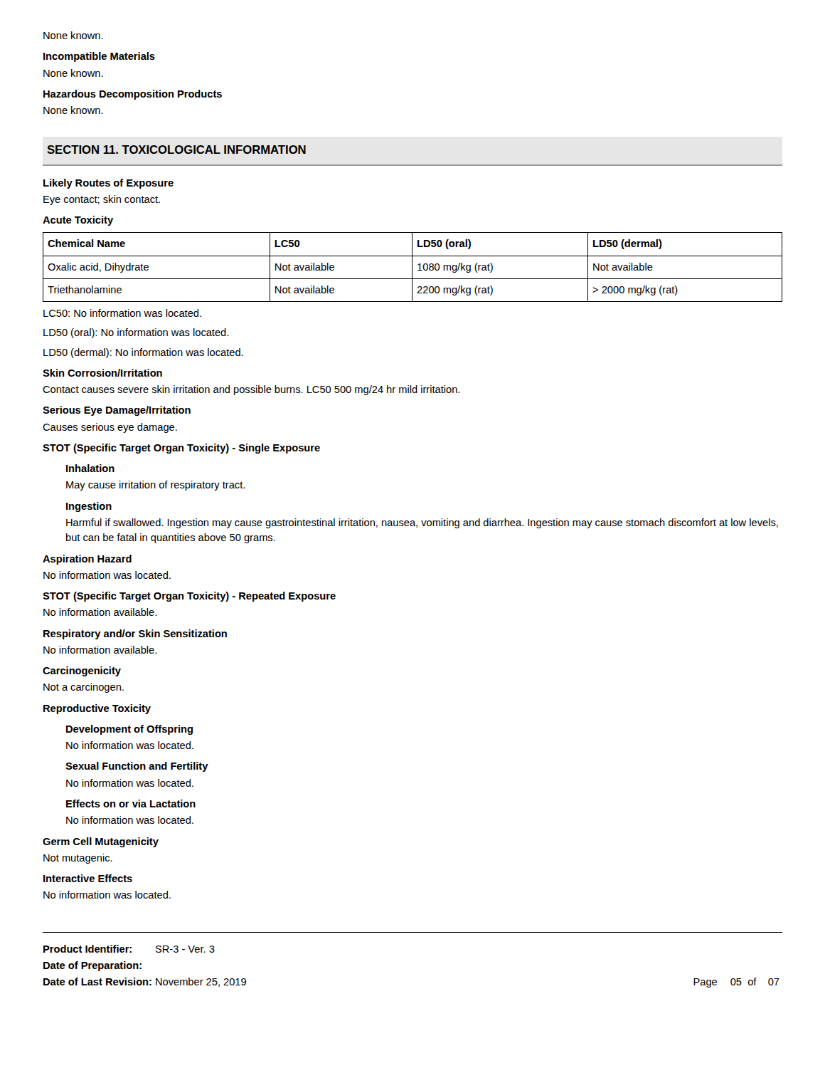None known.
Incompatible Materials
None known.
Hazardous Decomposition Products
None known.
SECTION 11. TOXICOLOGICAL INFORMATION
Likely Routes of Exposure
Eye contact; skin contact.
Acute Toxicity
| Chemical Name | LC50 | LD50 (oral) | LD50 (dermal) |
| --- | --- | --- | --- |
| Oxalic acid, Dihydrate | Not available | 1080 mg/kg (rat) | Not available |
| Triethanolamine | Not available | 2200 mg/kg (rat) | > 2000 mg/kg (rat) |
LC50: No information was located.
LD50 (oral): No information was located.
LD50 (dermal): No information was located.
Skin Corrosion/Irritation
Contact causes severe skin irritation and possible burns. LC50 500 mg/24 hr mild irritation.
Serious Eye Damage/Irritation
Causes serious eye damage.
STOT (Specific Target Organ Toxicity) - Single Exposure
Inhalation
May cause irritation of respiratory tract.
Ingestion
Harmful if swallowed. Ingestion may cause gastrointestinal irritation, nausea, vomiting and diarrhea. Ingestion may cause stomach discomfort at low levels, but can be fatal in quantities above 50 grams.
Aspiration Hazard
No information was located.
STOT (Specific Target Organ Toxicity) - Repeated Exposure
No information available.
Respiratory and/or Skin Sensitization
No information available.
Carcinogenicity
Not a carcinogen.
Reproductive Toxicity
Development of Offspring
No information was located.
Sexual Function and Fertility
No information was located.
Effects on or via Lactation
No information was located.
Germ Cell Mutagenicity
Not mutagenic.
Interactive Effects
No information was located.
| Product Identifier: | SR-3 - Ver. 3 | |
| Date of Preparation: | | |
| Date of Last Revision: | November 25, 2019 | Page 05 of 07 |